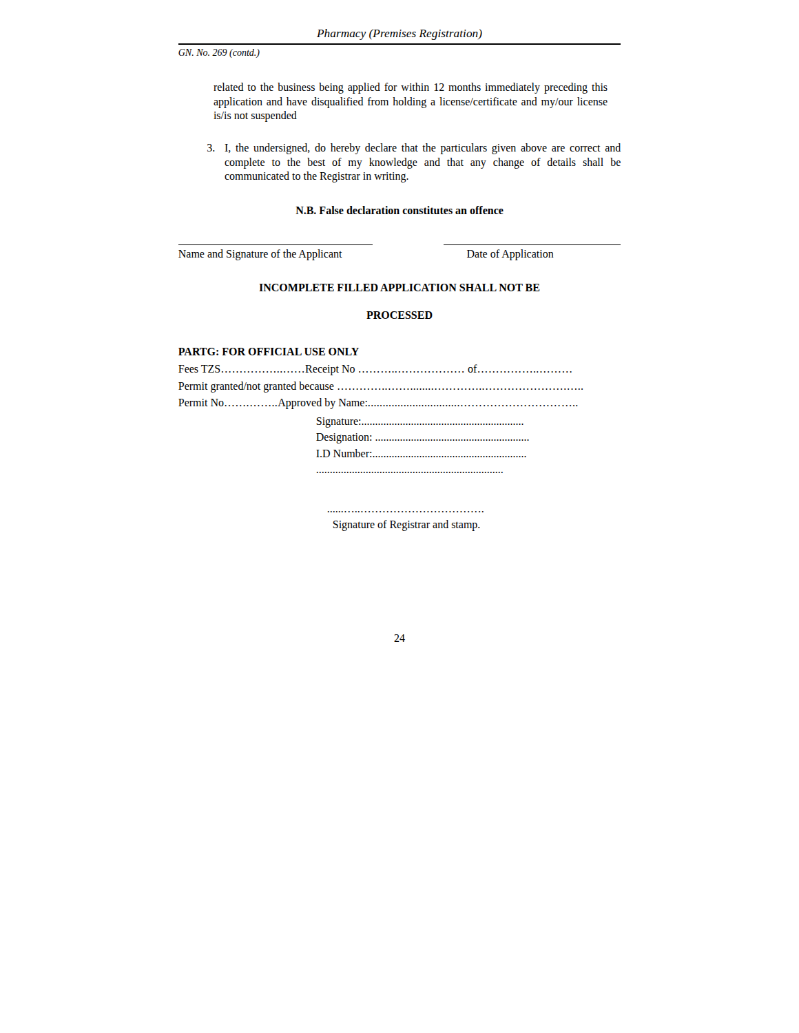Pharmacy (Premises Registration)
GN. No. 269 (contd.)
related to the business being applied for within 12 months immediately preceding this application and have disqualified from holding a license/certificate and my/our license is/is not suspended
I, the undersigned, do hereby declare that the particulars given above are correct and complete to the best of my knowledge and that any change of details shall be communicated to the Registrar in writing.
N.B. False declaration constitutes an offence
| Name and Signature of the Applicant | Date of Application |
INCOMPLETE FILLED APPLICATION SHALL NOT BE
PROCESSED
PARTG: FOR OFFICIAL USE ONLY
Fees TZS……………..……Receipt No ………..……………… of……………..………
Permit granted/not granted because …………..……........…………..………………….…..
Permit No…….…….. Approved by Name:...............................…………………………..
Signature:...........................................................
Designation: ........................................................
I.D Number:........................................................
....................................................................
......…..…………………………….
Signature of Registrar and stamp.
24